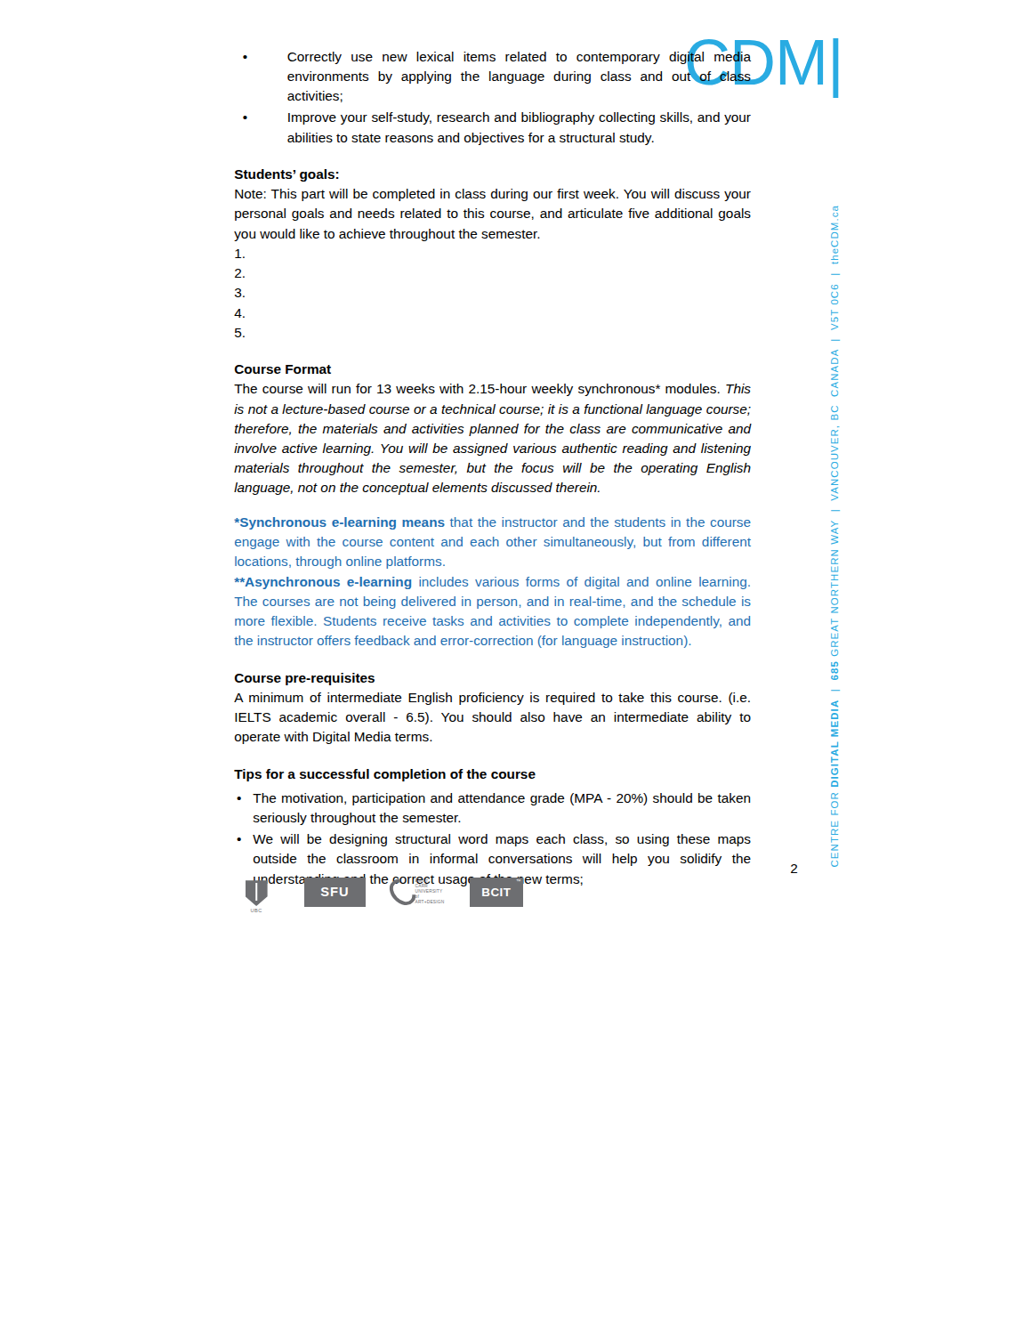CDM|
CENTRE FOR DIGITAL MEDIA | 685 GREAT NORTHERN WAY | VANCOUVER, BC CANADA | V5T 0C6 | theCDM.ca
Correctly use new lexical items related to contemporary digital media environments by applying the language during class and out of class activities;
Improve your self-study, research and bibliography collecting skills, and your abilities to state reasons and objectives for a structural study.
Students’ goals:
Note: This part will be completed in class during our first week. You will discuss your personal goals and needs related to this course, and articulate five additional goals you would like to achieve throughout the semester.
1.
2.
3.
4.
5.
Course Format
The course will run for 13 weeks with 2.15-hour weekly synchronous* modules. This is not a lecture-based course or a technical course; it is a functional language course; therefore, the materials and activities planned for the class are communicative and involve active learning. You will be assigned various authentic reading and listening materials throughout the semester, but the focus will be the operating English language, not on the conceptual elements discussed therein.
*Synchronous e-learning means that the instructor and the students in the course engage with the course content and each other simultaneously, but from different locations, through online platforms.
**Asynchronous e-learning includes various forms of digital and online learning. The courses are not being delivered in person, and in real-time, and the schedule is more flexible. Students receive tasks and activities to complete independently, and the instructor offers feedback and error-correction (for language instruction).
Course pre-requisites
A minimum of intermediate English proficiency is required to take this course. (i.e. IELTS academic overall - 6.5). You should also have an intermediate ability to operate with Digital Media terms.
Tips for a successful completion of the course
The motivation, participation and attendance grade (MPA - 20%) should be taken seriously throughout the semester.
We will be designing structural word maps each class, so using these maps outside the classroom in informal conversations will help you solidify the understanding and the correct usage of the new terms;
2
UBC
SFU
EMILY
CARR
UNIVERSITY
of ART+DESIGN
BCIT™